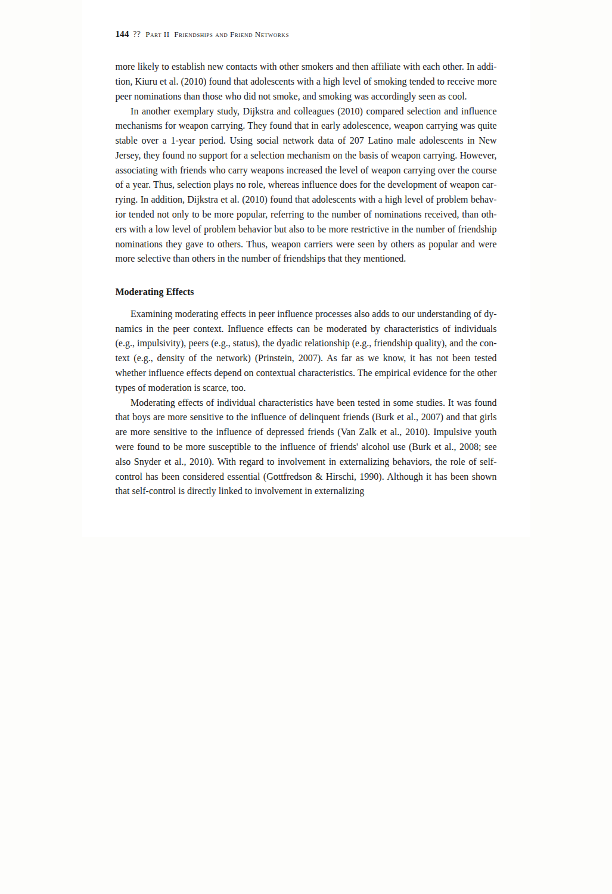144 ⁇ Part II Friendships and Friend Networks
more likely to establish new contacts with other smokers and then affiliate with each other. In addition, Kiuru et al. (2010) found that adolescents with a high level of smoking tended to receive more peer nominations than those who did not smoke, and smoking was accordingly seen as cool.
In another exemplary study, Dijkstra and colleagues (2010) compared selection and influence mechanisms for weapon carrying. They found that in early adolescence, weapon carrying was quite stable over a 1-year period. Using social network data of 207 Latino male adolescents in New Jersey, they found no support for a selection mechanism on the basis of weapon carrying. However, associating with friends who carry weapons increased the level of weapon carrying over the course of a year. Thus, selection plays no role, whereas influence does for the development of weapon carrying. In addition, Dijkstra et al. (2010) found that adolescents with a high level of problem behavior tended not only to be more popular, referring to the number of nominations received, than others with a low level of problem behavior but also to be more restrictive in the number of friendship nominations they gave to others. Thus, weapon carriers were seen by others as popular and were more selective than others in the number of friendships that they mentioned.
Moderating Effects
Examining moderating effects in peer influence processes also adds to our understanding of dynamics in the peer context. Influence effects can be moderated by characteristics of individuals (e.g., impulsivity), peers (e.g., status), the dyadic relationship (e.g., friendship quality), and the context (e.g., density of the network) (Prinstein, 2007). As far as we know, it has not been tested whether influence effects depend on contextual characteristics. The empirical evidence for the other types of moderation is scarce, too.
Moderating effects of individual characteristics have been tested in some studies. It was found that boys are more sensitive to the influence of delinquent friends (Burk et al., 2007) and that girls are more sensitive to the influence of depressed friends (Van Zalk et al., 2010). Impulsive youth were found to be more susceptible to the influence of friends' alcohol use (Burk et al., 2008; see also Snyder et al., 2010). With regard to involvement in externalizing behaviors, the role of self-control has been considered essential (Gottfredson & Hirschi, 1990). Although it has been shown that self-control is directly linked to involvement in externalizing